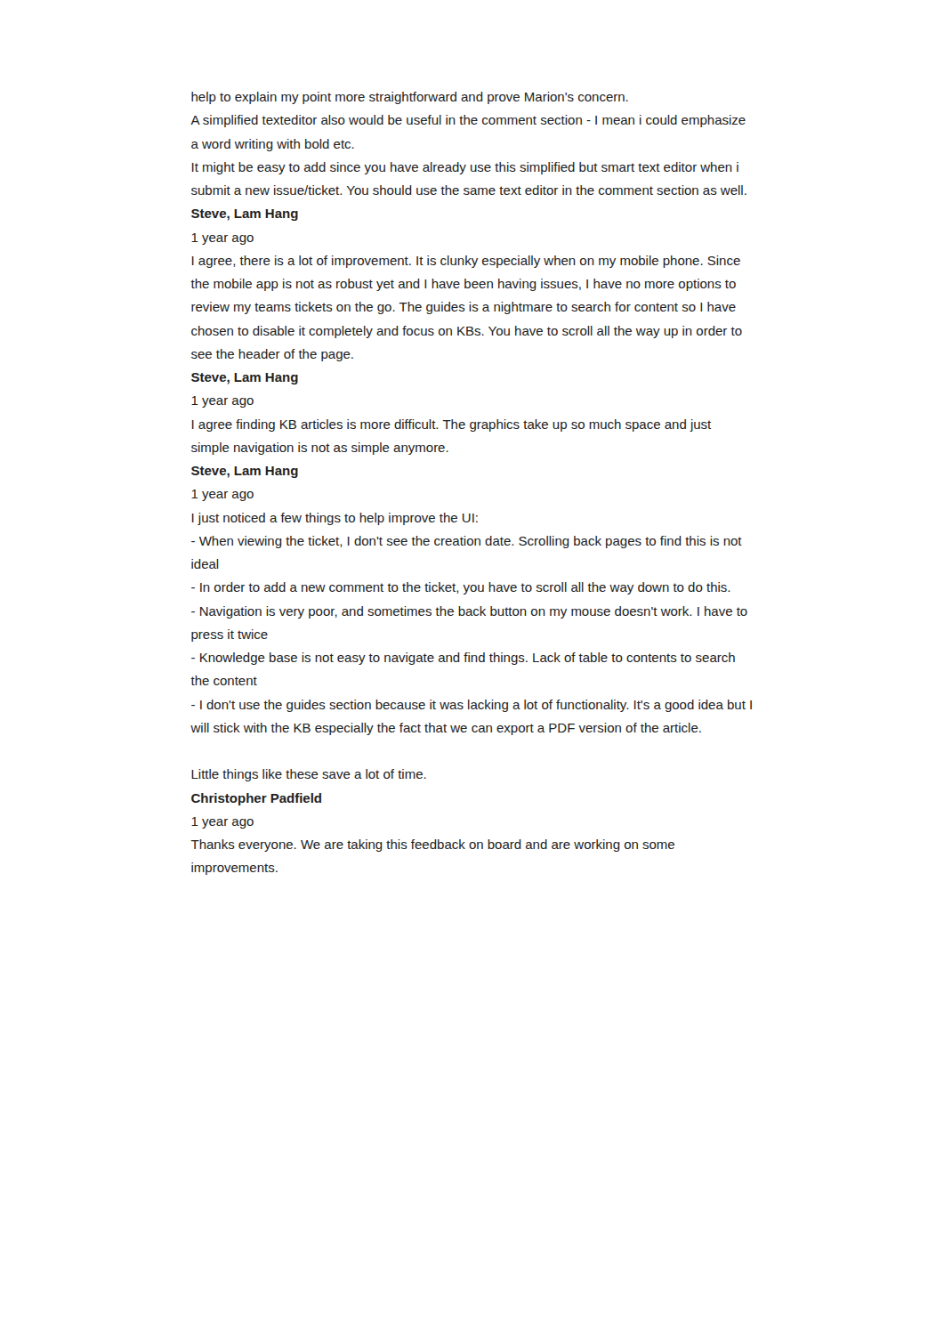help to explain my point more straightforward and prove Marion's concern.
A simplified texteditor also would be useful in the comment section - I mean i could emphasize a word writing with bold etc.
It might be easy to add since you have already use this simplified but smart text editor when i submit a new issue/ticket. You should use the same text editor in the comment section as well.
Steve, Lam Hang
1 year ago
I agree, there is a lot of improvement. It is clunky especially when on my mobile phone. Since the mobile app is not as robust yet and I have been having issues, I have no more options to review my teams tickets on the go. The guides is a nightmare to search for content so I have chosen to disable it completely and focus on KBs. You have to scroll all the way up in order to see the header of the page.
Steve, Lam Hang
1 year ago
I agree finding KB articles is more difficult. The graphics take up so much space and just simple navigation is not as simple anymore.
Steve, Lam Hang
1 year ago
I just noticed a few things to help improve the UI:
- When viewing the ticket, I don't see the creation date. Scrolling back pages to find this is not ideal
- In order to add a new comment to the ticket, you have to scroll all the way down to do this.
- Navigation is very poor, and sometimes the back button on my mouse doesn't work. I have to press it twice
- Knowledge base is not easy to navigate and find things. Lack of table to contents to search the content
- I don't use the guides section because it was lacking a lot of functionality. It's a good idea but I will stick with the KB especially the fact that we can export a PDF version of the article.
Little things like these save a lot of time.
Christopher Padfield
1 year ago
Thanks everyone. We are taking this feedback on board and are working on some improvements.